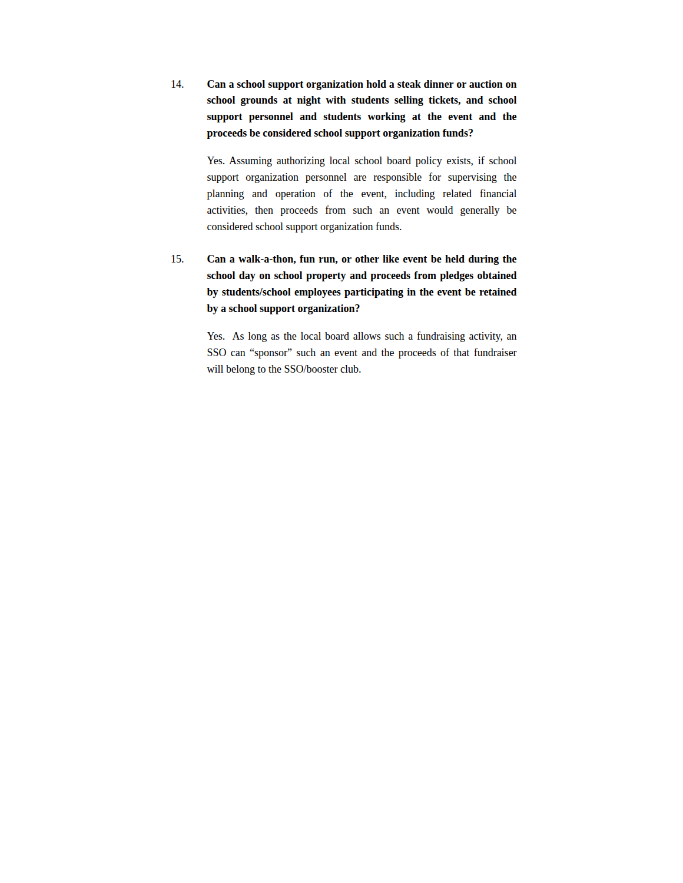14.
Can a school support organization hold a steak dinner or auction on school grounds at night with students selling tickets, and school support personnel and students working at the event and the proceeds be considered school support organization funds?
Yes. Assuming authorizing local school board policy exists, if school support organization personnel are responsible for supervising the planning and operation of the event, including related financial activities, then proceeds from such an event would generally be considered school support organization funds.
15.
Can a walk-a-thon, fun run, or other like event be held during the school day on school property and proceeds from pledges obtained by students/school employees participating in the event be retained by a school support organization?
Yes. As long as the local board allows such a fundraising activity, an SSO can “sponsor” such an event and the proceeds of that fundraiser will belong to the SSO/booster club.